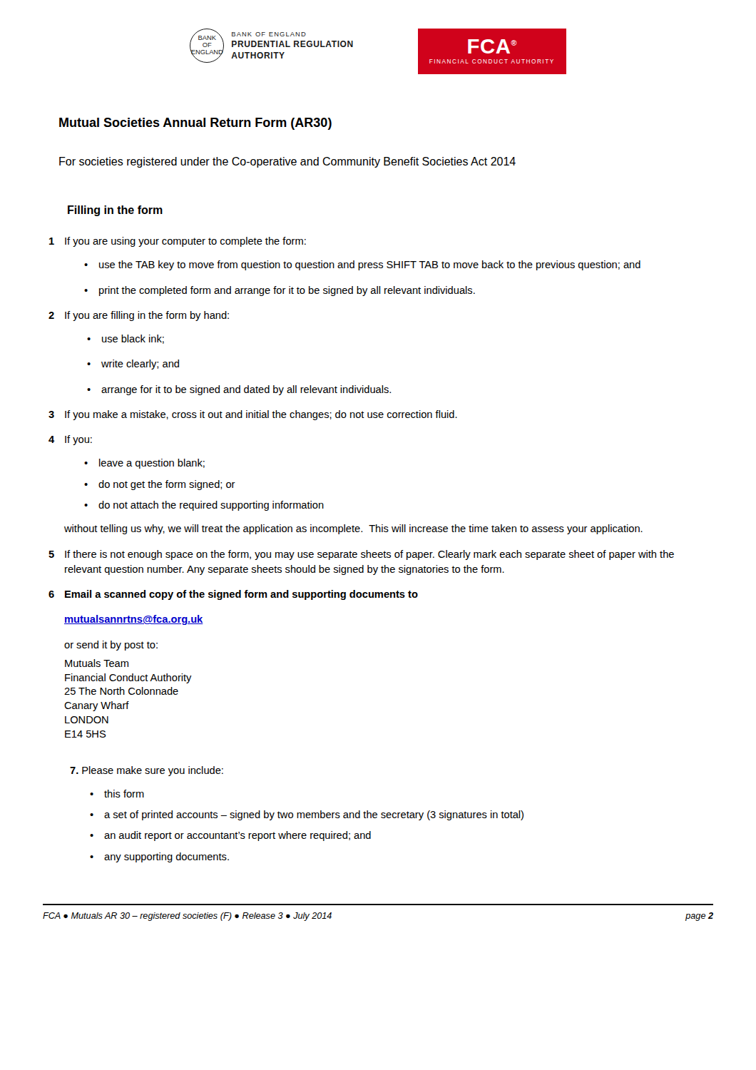BANK
OF
ENGLAND
BANK OF ENGLAND
PRUDENTIAL REGULATION
AUTHORITY
FCA®
Financial Conduct Authority
Mutual Societies Annual Return Form (AR30)
For societies registered under the Co-operative and Community Benefit Societies Act 2014
Filling in the form
If you are using your computer to complete the form:
use the TAB key to move from question to question and press SHIFT TAB to move back to the previous question; and
print the completed form and arrange for it to be signed by all relevant individuals.
If you are filling in the form by hand:
use black ink;
write clearly; and
arrange for it to be signed and dated by all relevant individuals.
If you make a mistake, cross it out and initial the changes; do not use correction fluid.
If you:
leave a question blank;
do not get the form signed; or
do not attach the required supporting information
without telling us why, we will treat the application as incomplete. This will increase the time taken to assess your application.
If there is not enough space on the form, you may use separate sheets of paper. Clearly mark each separate sheet of paper with the relevant question number. Any separate sheets should be signed by the signatories to the form.
Email a scanned copy of the signed form and supporting documents to
mutualsannrtns@fca.org.uk
or send it by post to:
Mutuals Team
Financial Conduct Authority
25 The North Colonnade
Canary Wharf
LONDON
E14 5HS
7. Please make sure you include:
this form
a set of printed accounts – signed by two members and the secretary (3 signatures in total)
an audit report or accountant’s report where required; and
any supporting documents.
FCA ● Mutuals AR 30 – registered societies (F) ● Release 3 ● July 2014
page 2